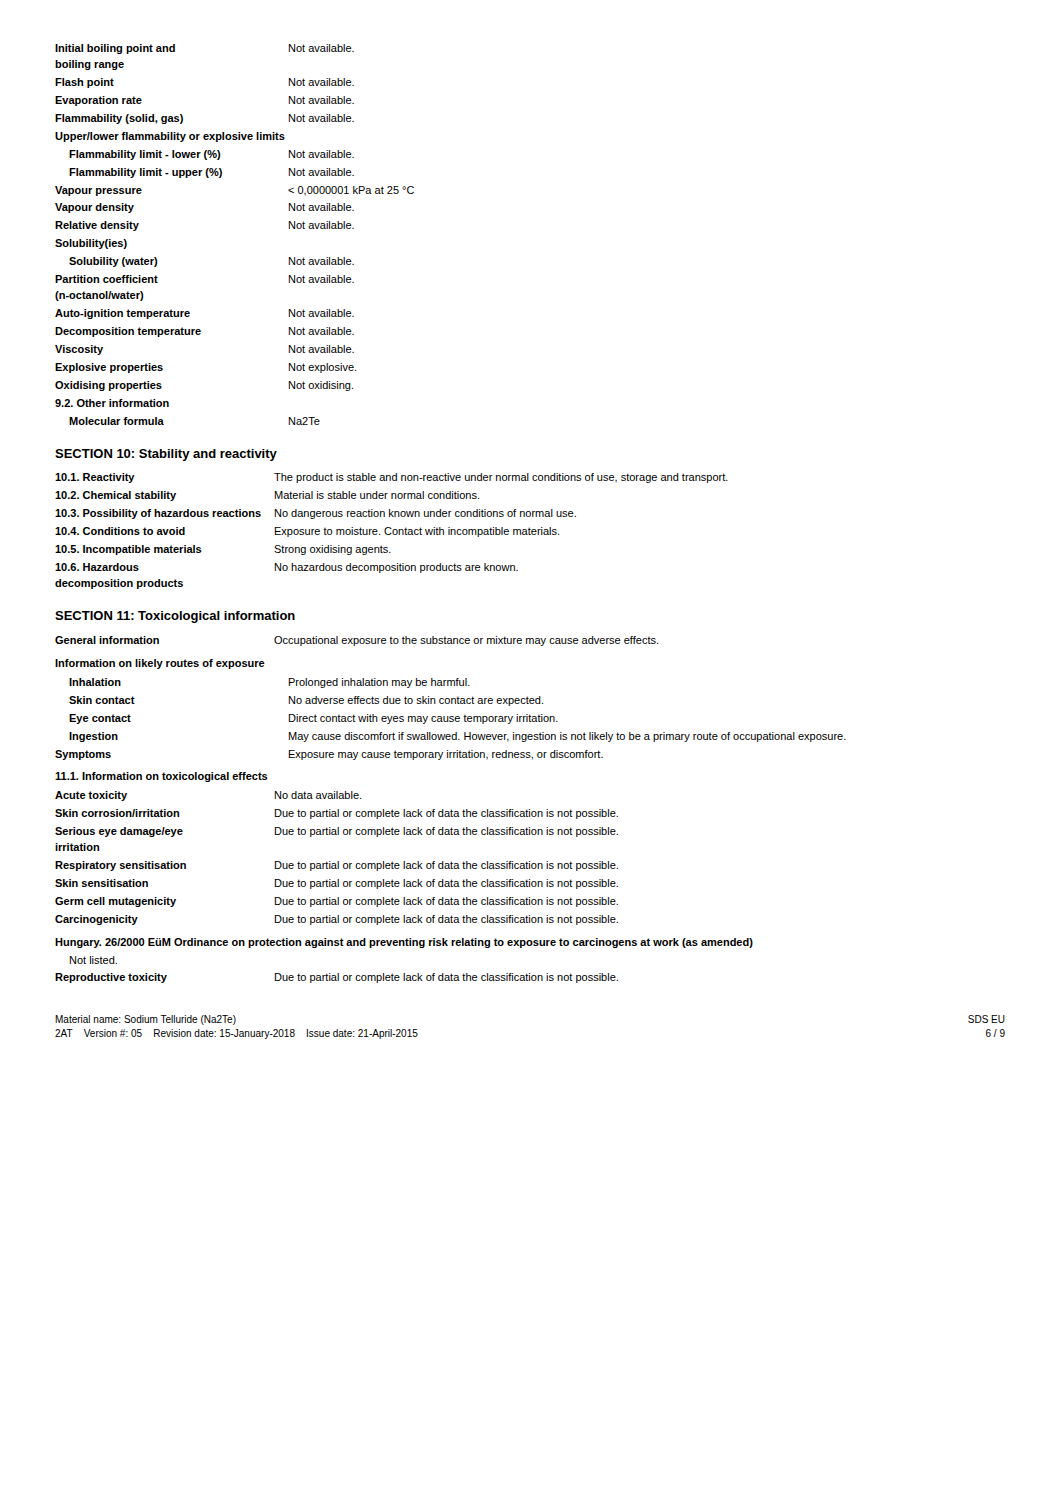| Initial boiling point and boiling range | Not available. |
| Flash point | Not available. |
| Evaporation rate | Not available. |
| Flammability (solid, gas) | Not available. |
| Upper/lower flammability or explosive limits |
| Flammability limit - lower (%) | Not available. |
| Flammability limit - upper (%) | Not available. |
| Vapour pressure | < 0,0000001 kPa at 25 °C |
| Vapour density | Not available. |
| Relative density | Not available. |
| Solubility(ies) | |
| Solubility (water) | Not available. |
| Partition coefficient (n-octanol/water) | Not available. |
| Auto-ignition temperature | Not available. |
| Decomposition temperature | Not available. |
| Viscosity | Not available. |
| Explosive properties | Not explosive. |
| Oxidising properties | Not oxidising. |
| 9.2. Other information | |
| Molecular formula | Na2Te |
SECTION 10: Stability and reactivity
| 10.1. Reactivity | The product is stable and non-reactive under normal conditions of use, storage and transport. |
| 10.2. Chemical stability | Material is stable under normal conditions. |
| 10.3. Possibility of hazardous reactions | No dangerous reaction known under conditions of normal use. |
| 10.4. Conditions to avoid | Exposure to moisture. Contact with incompatible materials. |
| 10.5. Incompatible materials | Strong oxidising agents. |
| 10.6. Hazardous decomposition products | No hazardous decomposition products are known. |
SECTION 11: Toxicological information
| General information | Occupational exposure to the substance or mixture may cause adverse effects. |
Information on likely routes of exposure
| Inhalation | Prolonged inhalation may be harmful. |
| Skin contact | No adverse effects due to skin contact are expected. |
| Eye contact | Direct contact with eyes may cause temporary irritation. |
| Ingestion | May cause discomfort if swallowed. However, ingestion is not likely to be a primary route of occupational exposure. |
| Symptoms | Exposure may cause temporary irritation, redness, or discomfort. |
11.1. Information on toxicological effects
| Acute toxicity | No data available. |
| Skin corrosion/irritation | Due to partial or complete lack of data the classification is not possible. |
| Serious eye damage/eye irritation | Due to partial or complete lack of data the classification is not possible. |
| Respiratory sensitisation | Due to partial or complete lack of data the classification is not possible. |
| Skin sensitisation | Due to partial or complete lack of data the classification is not possible. |
| Germ cell mutagenicity | Due to partial or complete lack of data the classification is not possible. |
| Carcinogenicity | Due to partial or complete lack of data the classification is not possible. |
Hungary. 26/2000 EüM Ordinance on protection against and preventing risk relating to exposure to carcinogens at work (as amended)
Not listed.
| Reproductive toxicity | Due to partial or complete lack of data the classification is not possible. |
Material name: Sodium Telluride (Na2Te)
SDS EU
2AT Version #: 05 Revision date: 15-January-2018 Issue date: 21-April-2015
6 / 9